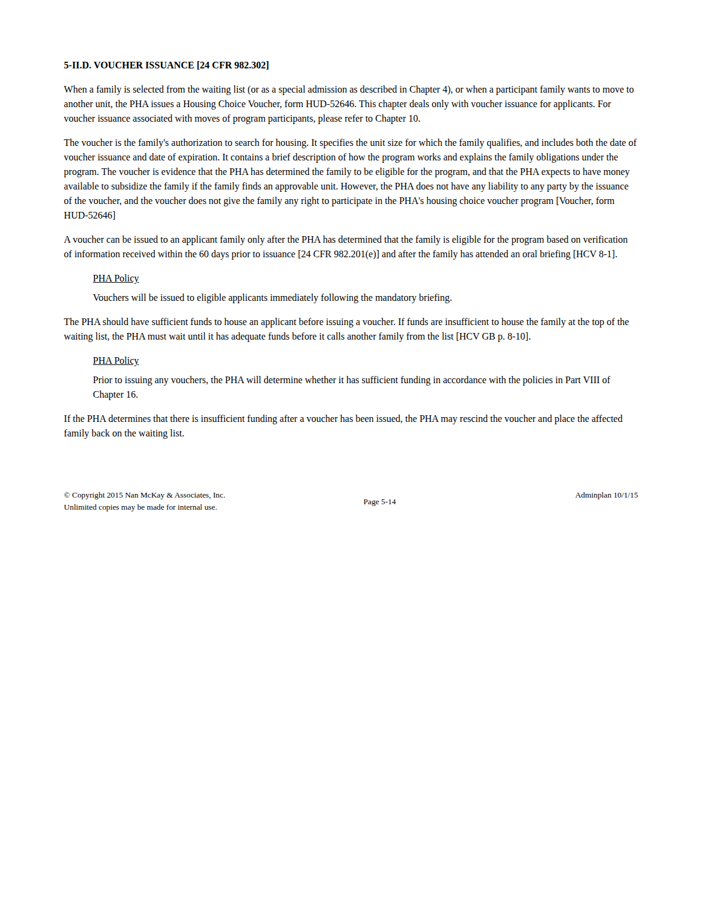5-II.D. VOUCHER ISSUANCE [24 CFR 982.302]
When a family is selected from the waiting list (or as a special admission as described in Chapter 4), or when a participant family wants to move to another unit, the PHA issues a Housing Choice Voucher, form HUD-52646. This chapter deals only with voucher issuance for applicants. For voucher issuance associated with moves of program participants, please refer to Chapter 10.
The voucher is the family's authorization to search for housing. It specifies the unit size for which the family qualifies, and includes both the date of voucher issuance and date of expiration. It contains a brief description of how the program works and explains the family obligations under the program. The voucher is evidence that the PHA has determined the family to be eligible for the program, and that the PHA expects to have money available to subsidize the family if the family finds an approvable unit. However, the PHA does not have any liability to any party by the issuance of the voucher, and the voucher does not give the family any right to participate in the PHA's housing choice voucher program [Voucher, form HUD-52646]
A voucher can be issued to an applicant family only after the PHA has determined that the family is eligible for the program based on verification of information received within the 60 days prior to issuance [24 CFR 982.201(e)] and after the family has attended an oral briefing [HCV 8-1].
PHA Policy
Vouchers will be issued to eligible applicants immediately following the mandatory briefing.
The PHA should have sufficient funds to house an applicant before issuing a voucher. If funds are insufficient to house the family at the top of the waiting list, the PHA must wait until it has adequate funds before it calls another family from the list [HCV GB p. 8-10].
PHA Policy
Prior to issuing any vouchers, the PHA will determine whether it has sufficient funding in accordance with the policies in Part VIII of Chapter 16.
If the PHA determines that there is insufficient funding after a voucher has been issued, the PHA may rescind the voucher and place the affected family back on the waiting list.
© Copyright 2015 Nan McKay & Associates, Inc.
Unlimited copies may be made for internal use.
Page 5-14
Adminplan 10/1/15